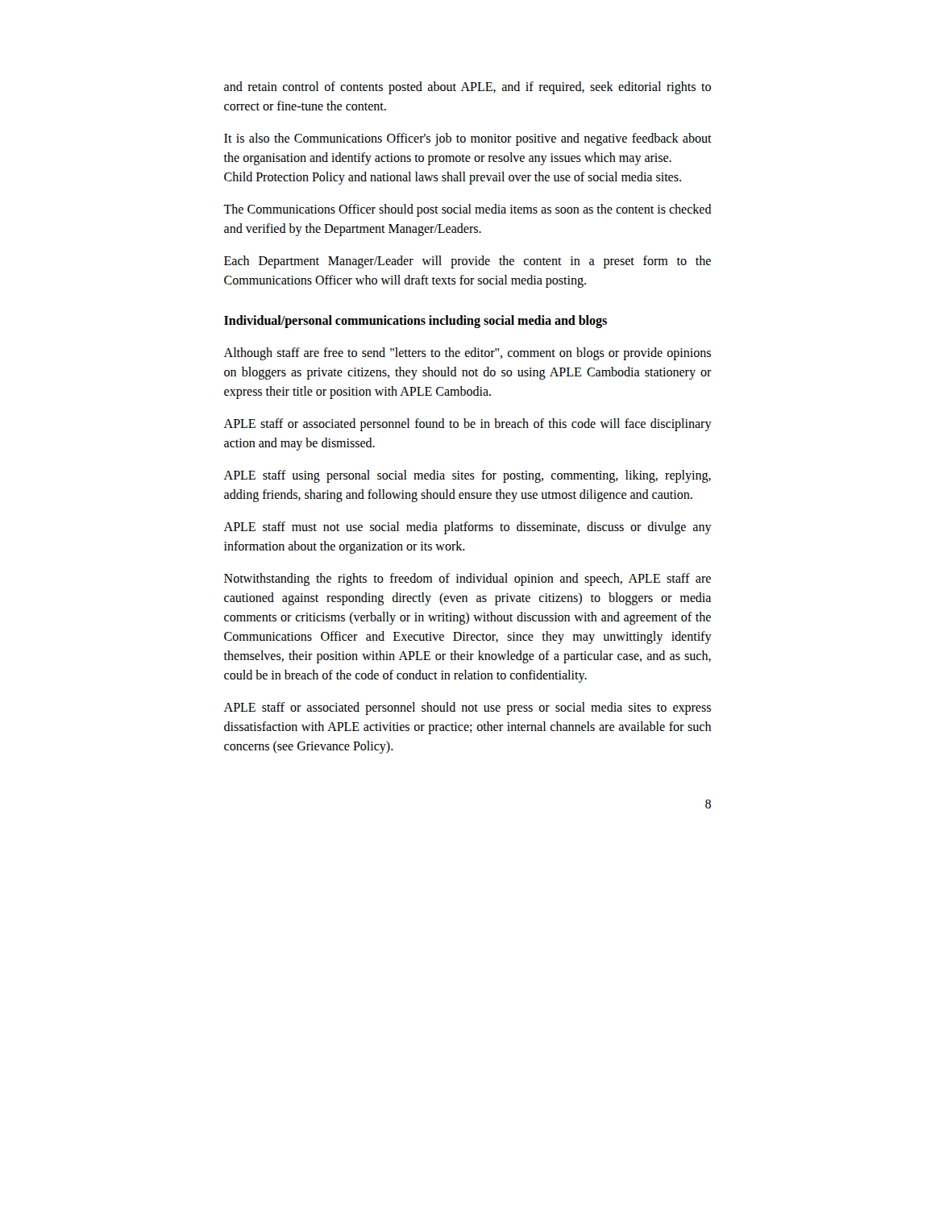and retain control of contents posted about APLE, and if required, seek editorial rights to correct or fine-tune the content.
It is also the Communications Officer's job to monitor positive and negative feedback about the organisation and identify actions to promote or resolve any issues which may arise.
Child Protection Policy and national laws shall prevail over the use of social media sites.
The Communications Officer should post social media items as soon as the content is checked and verified by the Department Manager/Leaders.
Each Department Manager/Leader will provide the content in a preset form to the Communications Officer who will draft texts for social media posting.
Individual/personal communications including social media and blogs
Although staff are free to send "letters to the editor", comment on blogs or provide opinions on bloggers as private citizens, they should not do so using APLE Cambodia stationery or express their title or position with APLE Cambodia.
APLE staff or associated personnel found to be in breach of this code will face disciplinary action and may be dismissed.
APLE staff using personal social media sites for posting, commenting, liking, replying, adding friends, sharing and following should ensure they use utmost diligence and caution.
APLE staff must not use social media platforms to disseminate, discuss or divulge any information about the organization or its work.
Notwithstanding the rights to freedom of individual opinion and speech, APLE staff are cautioned against responding directly (even as private citizens) to bloggers or media comments or criticisms (verbally or in writing) without discussion with and agreement of the Communications Officer and Executive Director, since they may unwittingly identify themselves, their position within APLE or their knowledge of a particular case, and as such, could be in breach of the code of conduct in relation to confidentiality.
APLE staff or associated personnel should not use press or social media sites to express dissatisfaction with APLE activities or practice; other internal channels are available for such concerns (see Grievance Policy).
8